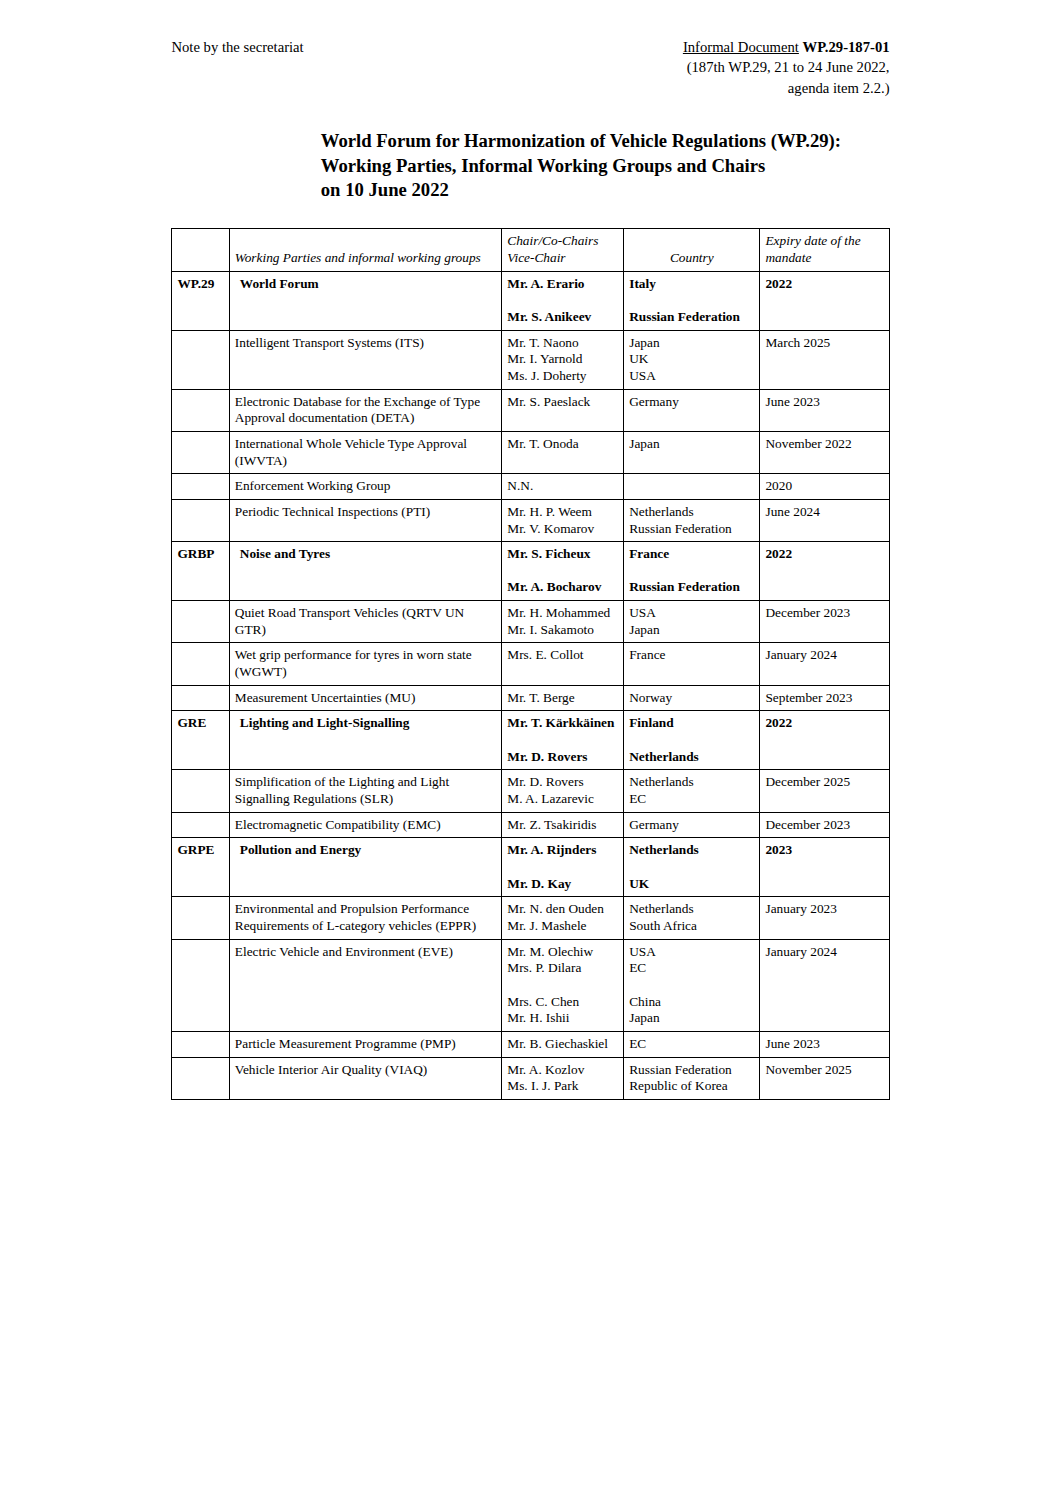Note by the secretariat
Informal Document WP.29-187-01
(187th WP.29, 21 to 24 June 2022,
agenda item 2.2.)
World Forum for Harmonization of Vehicle Regulations (WP.29):
Working Parties, Informal Working Groups and Chairs
on 10 June 2022
| | Working Parties and informal working groups | Chair/Co-Chairs Vice-Chair | Country | Expiry date of the mandate |
| --- | --- | --- | --- | --- |
| WP.29 | World Forum | Mr. A. Erario Mr. S. Anikeev | Italy Russian Federation | 2022 |
| | Intelligent Transport Systems (ITS) | Mr. T. Naono Mr. I. Yarnold Ms. J. Doherty | Japan UK USA | March 2025 |
| | Electronic Database for the Exchange of Type Approval documentation (DETA) | Mr. S. Paeslack | Germany | June 2023 |
| | International Whole Vehicle Type Approval (IWVTA) | Mr. T. Onoda | Japan | November 2022 |
| | Enforcement Working Group | N.N. | | 2020 |
| | Periodic Technical Inspections (PTI) | Mr. H. P. Weem Mr. V. Komarov | Netherlands Russian Federation | June 2024 |
| GRBP | Noise and Tyres | Mr. S. Ficheux Mr. A. Bocharov | France Russian Federation | 2022 |
| | Quiet Road Transport Vehicles (QRTV UN GTR) | Mr. H. Mohammed Mr. I. Sakamoto | USA Japan | December 2023 |
| | Wet grip performance for tyres in worn state (WGWT) | Mrs. E. Collot | France | January 2024 |
| | Measurement Uncertainties (MU) | Mr. T. Berge | Norway | September 2023 |
| GRE | Lighting and Light-Signalling | Mr. T. Kärkkäinen Mr. D. Rovers | Finland Netherlands | 2022 |
| | Simplification of the Lighting and Light Signalling Regulations (SLR) | Mr. D. Rovers M. A. Lazarevic | Netherlands EC | December 2025 |
| | Electromagnetic Compatibility (EMC) | Mr. Z. Tsakiridis | Germany | December 2023 |
| GRPE | Pollution and Energy | Mr. A. Rijnders Mr. D. Kay | Netherlands UK | 2023 |
| | Environmental and Propulsion Performance Requirements of L-category vehicles (EPPR) | Mr. N. den Ouden Mr. J. Mashele | Netherlands South Africa | January 2023 |
| | Electric Vehicle and Environment (EVE) | Mr. M. Olechiw Mrs. P. Dilara Mrs. C. Chen Mr. H. Ishii | USA EC China Japan | January 2024 |
| | Particle Measurement Programme (PMP) | Mr. B. Giechaskiel | EC | June 2023 |
| | Vehicle Interior Air Quality (VIAQ) | Mr. A. Kozlov Ms. I. J. Park | Russian Federation Republic of Korea | November 2025 |